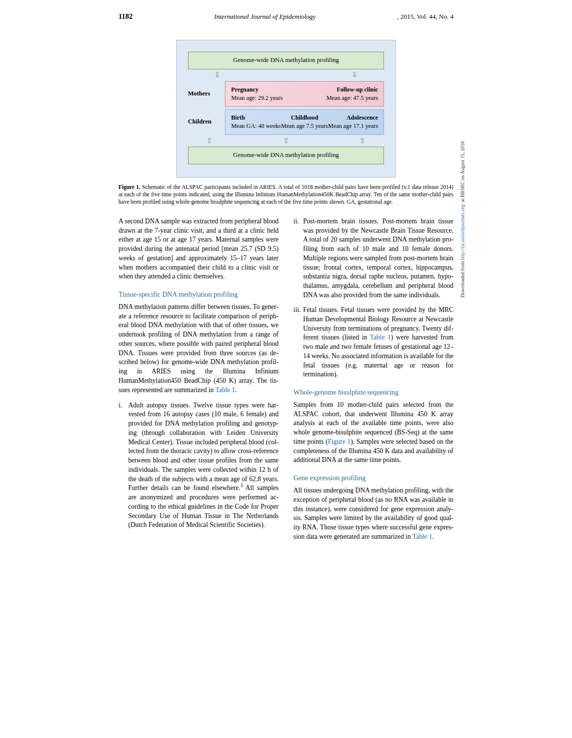1182
International Journal of Epidemiology
, 2015, Vol. 44, No. 4
Genome-wide DNA methylation profiling
⇩⇩
Mothers
Pregnancy Mean age: 29.2 years
Follow-up clinic Mean age: 47.5 years
Children
Birth Mean GA: 40 weeks
Childhood Mean age 7.5 years
Adolescence Mean age 17.1 years
⇧⇧⇧
Genome-wide DNA methylation profiling
Figure 1. Schematic of the ALSPAC participants included in ARIES. A total of 1018 mother-child pairs have been profiled (v.1 data release 2014) at each of the five time points indicated, using the Illumina Infinium HumanMethylation450K BeadChip array. Ten of the same mother-child pairs have been profiled using whole-genome bisulphite sequencing at each of the five time points shown. GA, gestational age.
A second DNA sample was extracted from peripheral blood drawn at the 7-year clinic visit, and a third at a clinic held either at age 15 or at age 17 years. Maternal samples were provided during the antenatal period [mean 25.7 (SD 9.5) weeks of gestation] and approximately 15–17 years later when mothers accompanied their child to a clinic visit or when they attended a clinic themselves.
Tissue-specific DNA methylation profiling
DNA methylation patterns differ between tissues. To generate a reference resource to facilitate comparison of peripheral blood DNA methylation with that of other tissues, we undertook profiling of DNA methylation from a range of other sources, where possible with paired peripheral blood DNA. Tissues were provided from three sources (as described below) for genome-wide DNA methylation profiling in ARIES using the Illumina Infinium HumanMethylation450 BeadChip (450 K) array. The tissues represented are summarized in Table 1.
Adult autopsy tissues. Twelve tissue types were harvested from 16 autopsy cases (10 male, 6 female) and provided for DNA methylation profiling and genotyping (through collaboration with Leiden University Medical Center). Tissue included peripheral blood (collected from the thoracic cavity) to allow cross-reference between blood and other tissue profiles from the same individuals. The samples were collected within 12 h of the death of the subjects with a mean age of 62.8 years. Further details can be found elsewhere.3 All samples are anonymized and procedures were performed according to the ethical guidelines in the Code for Proper Secondary Use of Human Tissue in The Netherlands (Dutch Federation of Medical Scientific Societies).
Post-mortem brain tissues. Post-mortem brain tissue was provided by the Newcastle Brain Tissue Resource. A total of 20 samples underwent DNA methylation profiling from each of 10 male and 10 female donors. Multiple regions were sampled from post-mortem brain tissue; frontal cortex, temporal cortex, hippocampus, substantia nigra, dorsal raphe nucleus, putamen, hypothalamus, amygdala, cerebellum and peripheral blood DNA was also provided from the same individuals.
Fetal tissues. Fetal tissues were provided by the MRC Human Developmental Biology Resource at Newcastle University from terminations of pregnancy. Twenty different tissues (listed in Table 1) were harvested from two male and two female fetuses of gestational age 12–14 weeks. No associated information is available for the fetal tissues (e.g. maternal age or reason for termination).
Whole-genome bisulphite sequencing
Samples from 10 mother-child pairs selected from the ALSPAC cohort, that underwent Illumina 450 K array analysis at each of the available time points, were also whole genome-bisulphite sequenced (BS-Seq) at the same time points (Figure 1). Samples were selected based on the completeness of the Illumina 450 K data and availability of additional DNA at the same time points.
Gene expression profiling
All tissues undergoing DNA methylation profiling, with the exception of peripheral blood (as no RNA was available in this instance), were considered for gene expression analysis. Samples were limited by the availability of good quality RNA. Those tissue types where successful gene expression data were generated are summarized in Table 1.
Downloaded from http://ije.oxfordjournals.org/ at BBSRC on August 15, 2016